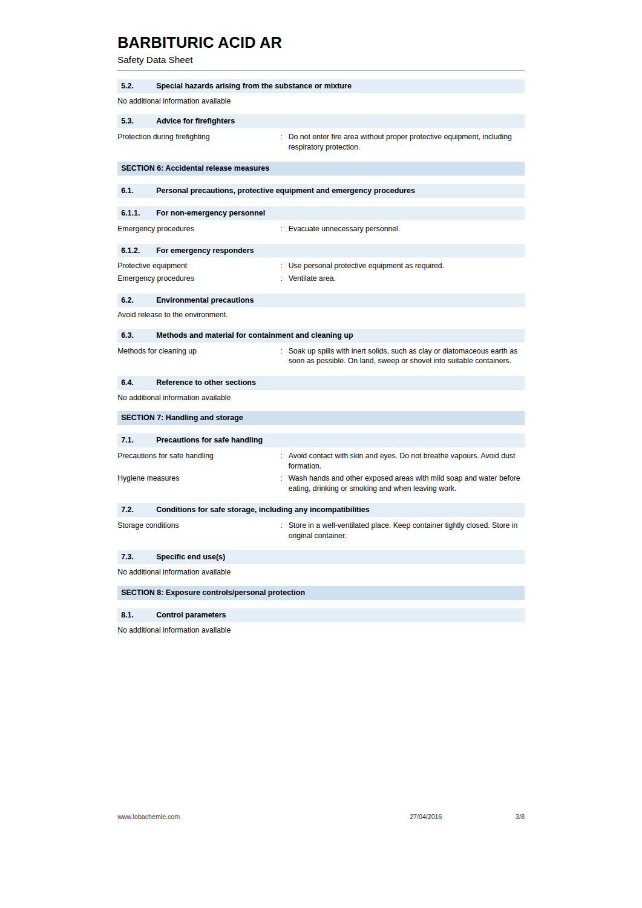BARBITURIC ACID AR
Safety Data Sheet
5.2. Special hazards arising from the substance or mixture
No additional information available
5.3. Advice for firefighters
| Protection during firefighting | : | Do not enter fire area without proper protective equipment, including respiratory protection. |
SECTION 6: Accidental release measures
6.1. Personal precautions, protective equipment and emergency procedures
6.1.1. For non-emergency personnel
| Emergency procedures | : | Evacuate unnecessary personnel. |
6.1.2. For emergency responders
| Protective equipment | : | Use personal protective equipment as required. |
| Emergency procedures | : | Ventilate area. |
6.2. Environmental precautions
Avoid release to the environment.
6.3. Methods and material for containment and cleaning up
| Methods for cleaning up | : | Soak up spills with inert solids, such as clay or diatomaceous earth as soon as possible. On land, sweep or shovel into suitable containers. |
6.4. Reference to other sections
No additional information available
SECTION 7: Handling and storage
7.1. Precautions for safe handling
| Precautions for safe handling | : | Avoid contact with skin and eyes. Do not breathe vapours. Avoid dust formation. |
| Hygiene measures | : | Wash hands and other exposed areas with mild soap and water before eating, drinking or smoking and when leaving work. |
7.2. Conditions for safe storage, including any incompatibilities
| Storage conditions | : | Store in a well-ventilated place. Keep container tightly closed. Store in original container. |
7.3. Specific end use(s)
No additional information available
SECTION 8: Exposure controls/personal protection
8.1. Control parameters
No additional information available
| www.lobachemie.com | 27/04/2016 | 3/8 |